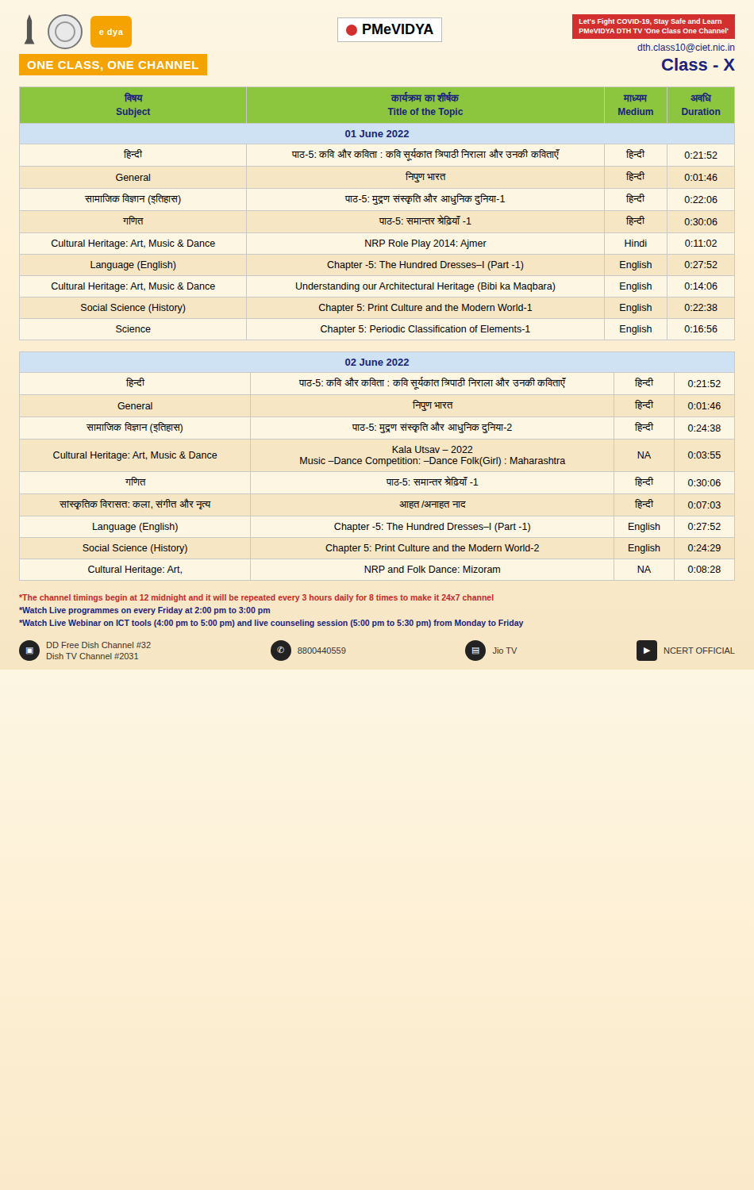e dya
ONE CLASS, ONE CHANNEL
PMeVIDYA
Let's Fight COVID-19, Stay Safe and Learn
PMeVIDYA DTH TV 'One Class One Channel'
dth.class10@ciet.nic.in
Class - X
| विषय Subject | कार्यक्रम का शीर्षक Title of the Topic | माध्यम Medium | अवधि Duration |
| --- | --- | --- | --- |
| 01 June 2022 |
| हिन्दी | पाठ-5: कवि और कविता : कवि सूर्यकांत त्रिपाठी निराला और उनकी कविताएँ | हिन्दी | 0:21:52 |
| General | निपुण भारत | हिन्दी | 0:01:46 |
| सामाजिक विज्ञान (इतिहास) | पाठ-5: मुद्रण संस्कृति और आधुनिक दुनिया-1 | हिन्दी | 0:22:06 |
| गणित | पाठ-5: समान्तर श्रेढ़ियाँ -1 | हिन्दी | 0:30:06 |
| Cultural Heritage: Art, Music & Dance | NRP Role Play 2014: Ajmer | Hindi | 0:11:02 |
| Language (English) | Chapter -5: The Hundred Dresses–I (Part -1) | English | 0:27:52 |
| Cultural Heritage: Art, Music & Dance | Understanding our Architectural Heritage (Bibi ka Maqbara) | English | 0:14:06 |
| Social Science (History) | Chapter 5: Print Culture and the Modern World-1 | English | 0:22:38 |
| Science | Chapter 5: Periodic Classification of Elements-1 | English | 0:16:56 |
| 02 June 2022 |
| हिन्दी | पाठ-5: कवि और कविता : कवि सूर्यकांत त्रिपाठी निराला और उनकी कविताएँ | हिन्दी | 0:21:52 |
| General | निपुण भारत | हिन्दी | 0:01:46 |
| सामाजिक विज्ञान (इतिहास) | पाठ-5: मुद्रण संस्कृति और आधुनिक दुनिया-2 | हिन्दी | 0:24:38 |
| Cultural Heritage: Art, Music & Dance | Kala Utsav – 2022 Music –Dance Competition: –Dance Folk(Girl) : Maharashtra | NA | 0:03:55 |
| गणित | पाठ-5: समान्तर श्रेढ़ियाँ -1 | हिन्दी | 0:30:06 |
| सांस्कृतिक विरासत: कला, संगीत और नृत्य | आहत /अनाहत नाद | हिन्दी | 0:07:03 |
| Language (English) | Chapter -5: The Hundred Dresses–I (Part -1) | English | 0:27:52 |
| Social Science (History) | Chapter 5: Print Culture and the Modern World-2 | English | 0:24:29 |
| Cultural Heritage: Art, | NRP and Folk Dance: Mizoram | NA | 0:08:28 |
*The channel timings begin at 12 midnight and it will be repeated every 3 hours daily for 8 times to make it 24x7 channel
*Watch Live programmes on every Friday at 2:00 pm to 3:00 pm
*Watch Live Webinar on ICT tools (4:00 pm to 5:00 pm) and live counseling session (5:00 pm to 5:30 pm) from Monday to Friday
▣
DD Free Dish Channel #32
Dish TV Channel #2031
✆
8800440559
▤
Jio TV
▶
NCERT OFFICIAL